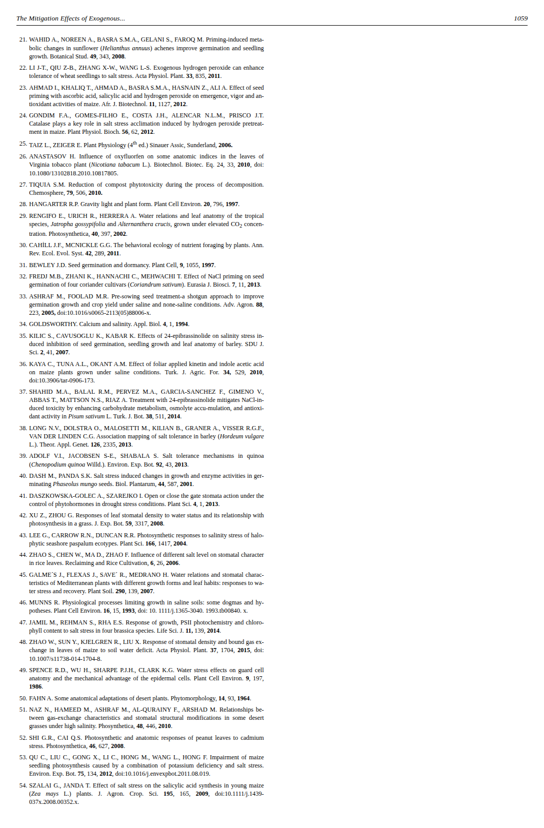The Mitigation Effects of Exogenous... 1059
WAHID A., NOREEN A., BASRA S.M.A., GELANI S., FAROQ M. Priming-induced metabolic changes in sunflower (Helianthus annuus) achenes improve germination and seedling growth. Botanical Stud. 49, 343, 2008.
LI J-T., QIU Z-B., ZHANG X-W., WANG L-S. Exogenous hydrogen peroxide can enhance tolerance of wheat seedlings to salt stress. Acta Physiol. Plant. 33, 835, 2011.
AHMAD I., KHALIQ T., AHMAD A., BASRA S.M.A., HASNAIN Z., ALI A. Effect of seed priming with ascorbic acid, salicylic acid and hydrogen peroxide on emergence, vigor and antioxidant activities of maize. Afr. J. Biotechnol. 11, 1127, 2012.
GONDIM F.A., GOMES-FILHO E., COSTA J.H., ALENCAR N.L.M., PRISCO J.T. Catalase plays a key role in salt stress acclimation induced by hydrogen peroxide pretreatment in maize. Plant Physiol. Bioch. 56, 62, 2012.
TAIZ L., ZEIGER E. Plant Physiology (4th ed.) Sinauer Assic, Sunderland, 2006.
ANASTASOV H. Influence of oxyfluorfen on some anatomic indices in the leaves of Virginia tobacco plant (Nicotiana tabacum L.). Biotechnol. Biotec. Eq. 24, 33, 2010, doi: 10.1080/13102818.2010.10817805.
TIQUIA S.M. Reduction of compost phytotoxicity during the process of decomposition. Chemosphere, 79, 506, 2010.
HANGARTER R.P. Gravity light and plant form. Plant Cell Environ. 20, 796, 1997.
RENGIFO E., URICH R., HERRERA A. Water relations and leaf anatomy of the tropical species, Jatropha gossypifolia and Alternanthera crucis, grown under elevated CO2 concentration. Photosynthetica, 40, 397, 2002.
CAHİLL J.F., MCNICKLE G.G. The behavioral ecology of nutrient foraging by plants. Ann. Rev. Ecol. Evol. Syst. 42, 289, 2011.
BEWLEY J.D. Seed germination and dormancy. Plant Cell, 9, 1055, 1997.
FREDJ M.B., ZHANI K., HANNACHI C., MEHWACHI T. Effect of NaCl priming on seed germination of four coriander cultivars (Coriandrum sativum). Eurasia J. Biosci. 7, 11, 2013.
ASHRAF M., FOOLAD M.R. Pre-sowing seed treatment-a shotgun approach to improve germination growth and crop yield under saline and none-saline conditions. Adv. Agron. 88, 223, 2005, doi:10.1016/s0065-2113(05)88006-x.
GOLDSWORTHY. Calcium and salinity. Appl. Biol. 4, 1, 1994.
KILIC S., CAVUSOGLU K., KABAR K. Effects of 24-epibrassinolide on salinity stress induced inhibition of seed germination, seedling growth and leaf anatomy of barley. SDU J. Sci. 2, 41, 2007.
KAYA C., TUNA A.L., OKANT A.M. Effect of foliar applied kinetin and indole acetic acid on maize plants grown under saline conditions. Turk. J. Agric. For. 34, 529, 2010, doi:10.3906/tar-0906-173.
SHAHID M.A., BALAL R.M., PERVEZ M.A., GARCIA-SANCHEZ F., GIMENO V., ABBAS T., MATTSON N.S., RIAZ A. Treatment with 24-epibrassinolide mitigates NaCl-induced toxicity by enhancing carbohydrate metabolism, osmolyte accu-mulation, and antioxidant activity in Pisum sativum L. Turk. J. Bot. 38, 511, 2014.
LONG N.V., DOLSTRA O., MALOSETTI M., KILIAN B., GRANER A., VISSER R.G.F., VAN DER LINDEN C.G. Association mapping of salt tolerance in barley (Hordeum vulgare L.). Theor. Appl. Genet. 126, 2335, 2013.
ADOLF V.I., JACOBSEN S-E., SHABALA S. Salt tolerance mechanisms in quinoa (Chenopodium quinoa Willd.). Environ. Exp. Bot. 92, 43, 2013.
DASH M., PANDA S.K. Salt stress induced changes in growth and enzyme activities in germinating Phaseolus mungo seeds. Biol. Plantarum, 44, 587, 2001.
DASZKOWSKA-GOLEC A., SZAREJKO I. Open or close the gate stomata action under the control of phytohormones in drought stress conditions. Plant Sci. 4, 1, 2013.
XU Z., ZHOU G. Responses of leaf stomatal density to water status and its relationship with photosynthesis in a grass. J. Exp. Bot. 59, 3317, 2008.
LEE G., CARROW R.N., DUNCAN R.R. Photosynthetic responses to salinity stress of halophytic seashore paspalum ecotypes. Plant Sci. 166, 1417, 2004.
ZHAO S., CHEN W., MA D., ZHAO F. Influence of different salt level on stomatal character in rice leaves. Reclaiming and Rice Cultivation, 6, 26, 2006.
GALME´S J., FLEXAS J., SAVE´ R., MEDRANO H. Water relations and stomatal characteristics of Mediterranean plants with different growth forms and leaf habits: responses to water stress and recovery. Plant Soil. 290, 139, 2007.
MUNNS R. Physiological processes limiting growth in saline soils: some dogmas and hypotheses. Plant Cell Environ. 16, 15, 1993, doi: 10. 1111/j.1365-3040. 1993.tb00840. x.
JAMIL M., REHMAN S., RHA E.S. Response of growth, PSII photochemistry and chlorophyll content to salt stress in four brassica species. Life Sci. J. 11, 139, 2014.
ZHAO W., SUN Y., KJELGREN R., LIU X. Response of stomatal density and bound gas exchange in leaves of maize to soil water deficit. Acta Physiol. Plant. 37, 1704, 2015, doi: 10.1007/s11738-014-1704-8.
SPENCE R.D., WU H., SHARPE P.J.H., CLARK K.G. Water stress effects on guard cell anatomy and the mechanical advantage of the epidermal cells. Plant Cell Environ. 9, 197, 1986.
FAHN A. Some anatomical adaptations of desert plants. Phytomorphology, 14, 93, 1964.
NAZ N., HAMEED M., ASHRAF M., AL-QURAINY F., ARSHAD M. Relationships between gas-exchange characteristics and stomatal structural modifications in some desert grasses under high salinity. Phosynthetica, 48, 446, 2010.
SHI G.R., CAI Q.S. Photosynthetic and anatomic responses of peanut leaves to cadmium stress. Photosynthetica, 46, 627, 2008.
QU C., LIU C., GONG X., LI C., HONG M., WANG L., HONG F. Impairment of maize seedling photosynthesis caused by a combination of potassium deficiency and salt stress. Environ. Exp. Bot. 75, 134, 2012, doi:10.1016/j.envexpbot.2011.08.019.
SZALAI G., JANDA T. Effect of salt stress on the salicylic acid synthesis in young maize (Zea mays L.) plants. J. Agron. Crop. Sci. 195, 165, 2009, doi:10.1111/j.1439-037x.2008.00352.x.